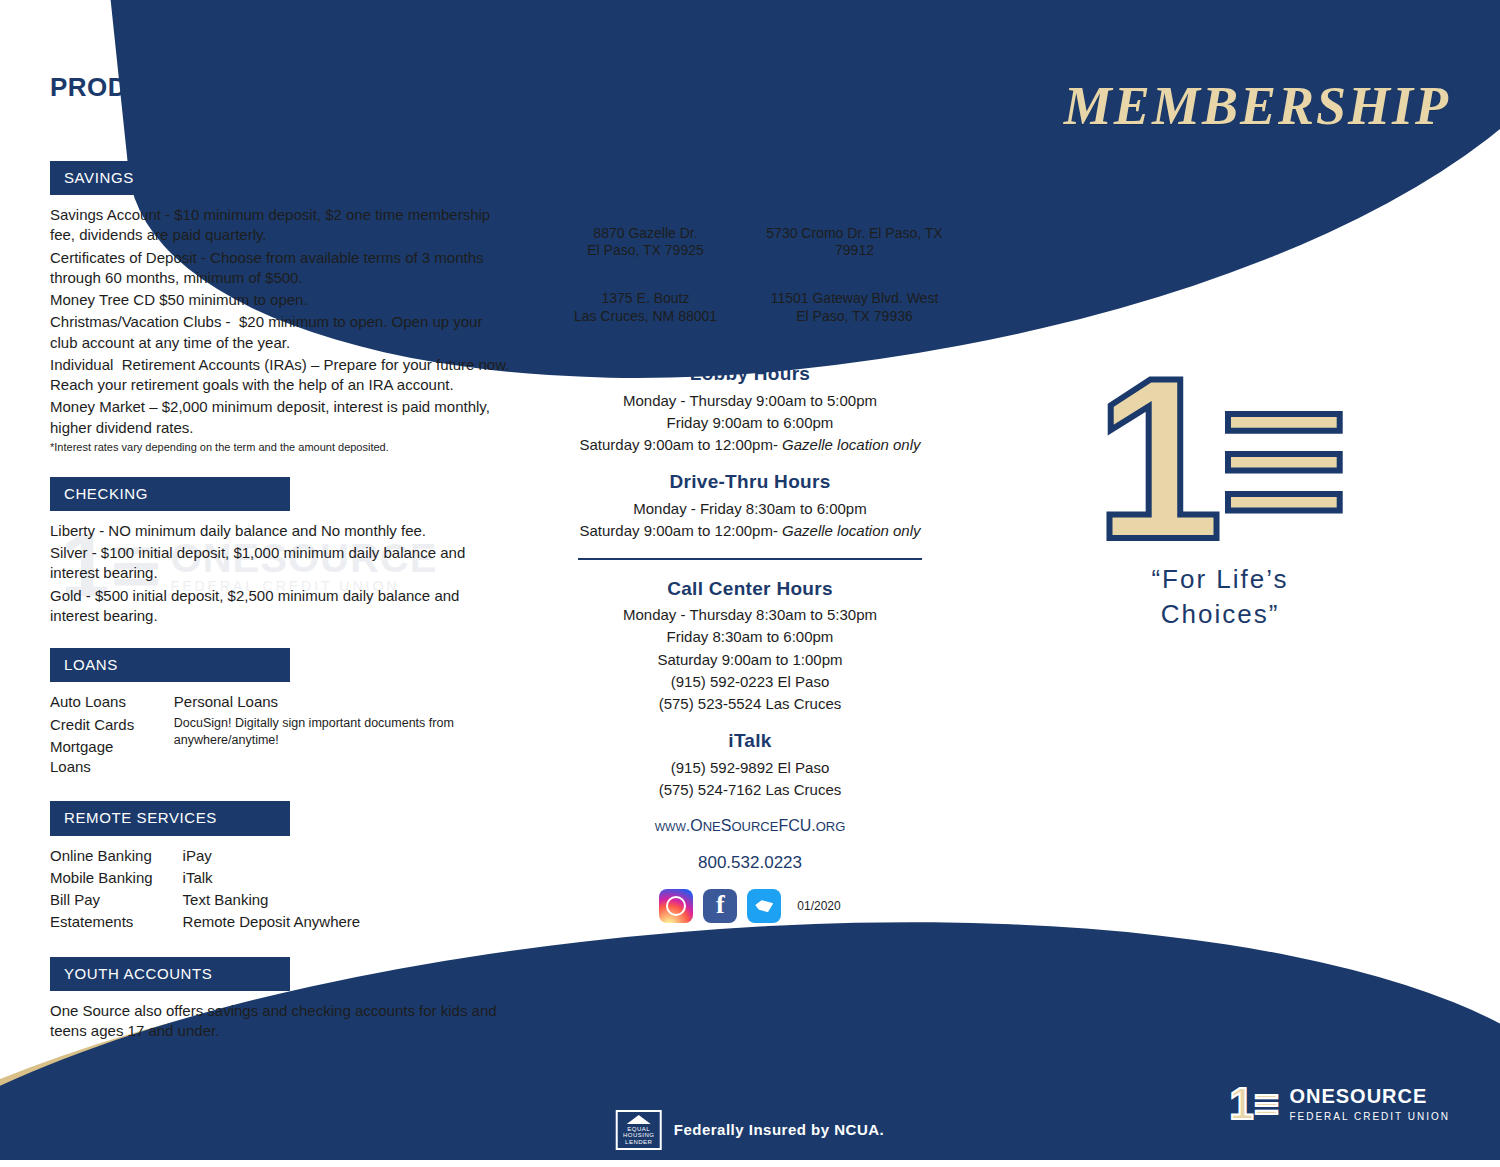1≡ ONESOURCE
FEDERAL CREDIT UNION
Products & Services
Membership
Savings
Savings Account - $10 minimum deposit, $2 one time membership fee, dividends are paid quarterly.
Certificates of Deposit - Choose from available terms of 3 months through 60 months, minimum of $500.
Money Tree CD $50 minimum to open.
Christmas/Vacation Clubs - $20 minimum to open. Open up your club account at any time of the year.
Individual Retirement Accounts (IRAs) – Prepare for your future now. Reach your retirement goals with the help of an IRA account.
Money Market – $2,000 minimum deposit, interest is paid monthly, higher dividend rates.
*Interest rates vary depending on the term and the amount deposited.
Checking
Liberty - NO minimum daily balance and No monthly fee.
Silver - $100 initial deposit, $1,000 minimum daily balance and interest bearing.
Gold - $500 initial deposit, $2,500 minimum daily balance and interest bearing.
Loans
Auto Loans
Credit Cards
Mortgage Loans
Personal Loans
DocuSign! Digitally sign important documents from anywhere/anytime!
Remote Services
Online Banking
Mobile Banking
Bill Pay
Estatements
iPay
iTalk
Text Banking
Remote Deposit Anywhere
Youth Accounts
One Source also offers savings and checking accounts for kids and teens ages 17 and under.
CALL OR VISIT TODAY!
EL PASO - EAST
8870 Gazelle Dr.
El Paso, TX 79925
EL PASO - WEST
5730 Cromo Dr. El Paso, TX 79912
LAS CRUCES
1375 E. Boutz
Las Cruces, NM 88001
EL PASO - FAR EAST
11501 Gateway Blvd. West
El Paso, TX 79936
Lobby Hours
Monday - Thursday 9:00am to 5:00pm
Friday 9:00am to 6:00pm
Saturday 9:00am to 12:00pm- Gazelle location only
Drive-Thru Hours
Monday - Friday 8:30am to 6:00pm
Saturday 9:00am to 12:00pm- Gazelle location only
Call Center Hours
Monday - Thursday 8:30am to 5:30pm
Friday 8:30am to 6:00pm
Saturday 9:00am to 1:00pm
(915) 592-0223 El Paso
(575) 523-5524 Las Cruces
iTalk
(915) 592-9892 El Paso
(575) 524-7162 Las Cruces
www.ONESOURCEFCU.ORG
800.532.0223
01/2020
1≡
“For Life’s Choices”
EQUAL HOUSING
LENDER
Federally Insured by NCUA.
1≡ ONESOURCE
FEDERAL CREDIT UNION